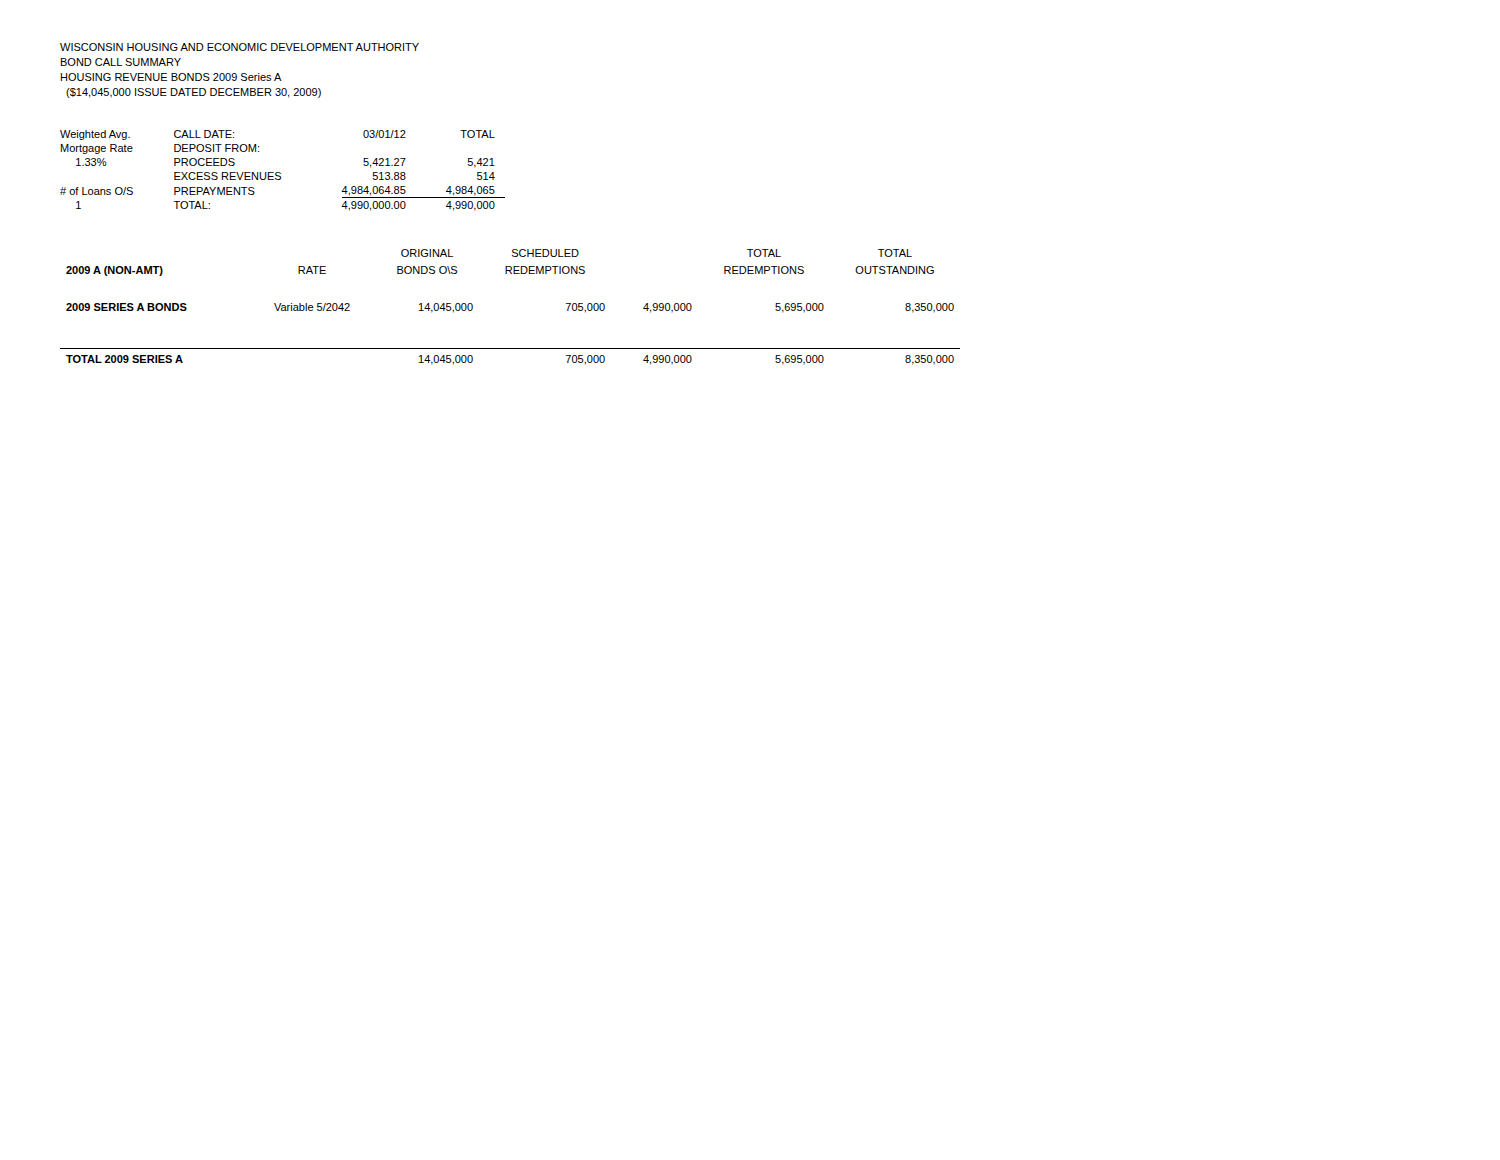WISCONSIN HOUSING AND ECONOMIC DEVELOPMENT AUTHORITY
BOND CALL SUMMARY
HOUSING REVENUE BONDS 2009 Series A
($14,045,000 ISSUE DATED DECEMBER 30, 2009)
| Weighted Avg. | CALL DATE: | 03/01/12 | TOTAL |
| Mortgage Rate | DEPOSIT FROM: | | |
| 1.33% | PROCEEDS | 5,421.27 | 5,421 |
| | EXCESS REVENUES | 513.88 | 514 |
| # of Loans O/S | PREPAYMENTS | 4,984,064.85 | 4,984,065 |
| 1 | TOTAL: | 4,990,000.00 | 4,990,000 |
| | | ORIGINAL | SCHEDULED | | TOTAL | TOTAL |
| --- | --- | --- | --- | --- | --- | --- |
| 2009 A (NON-AMT) | RATE | BONDS O\S | REDEMPTIONS | | REDEMPTIONS | OUTSTANDING |
| 2009 SERIES A BONDS | Variable 5/2042 | 14,045,000 | 705,000 | 4,990,000 | 5,695,000 | 8,350,000 |
| TOTAL 2009 SERIES A | | 14,045,000 | 705,000 | 4,990,000 | 5,695,000 | 8,350,000 |